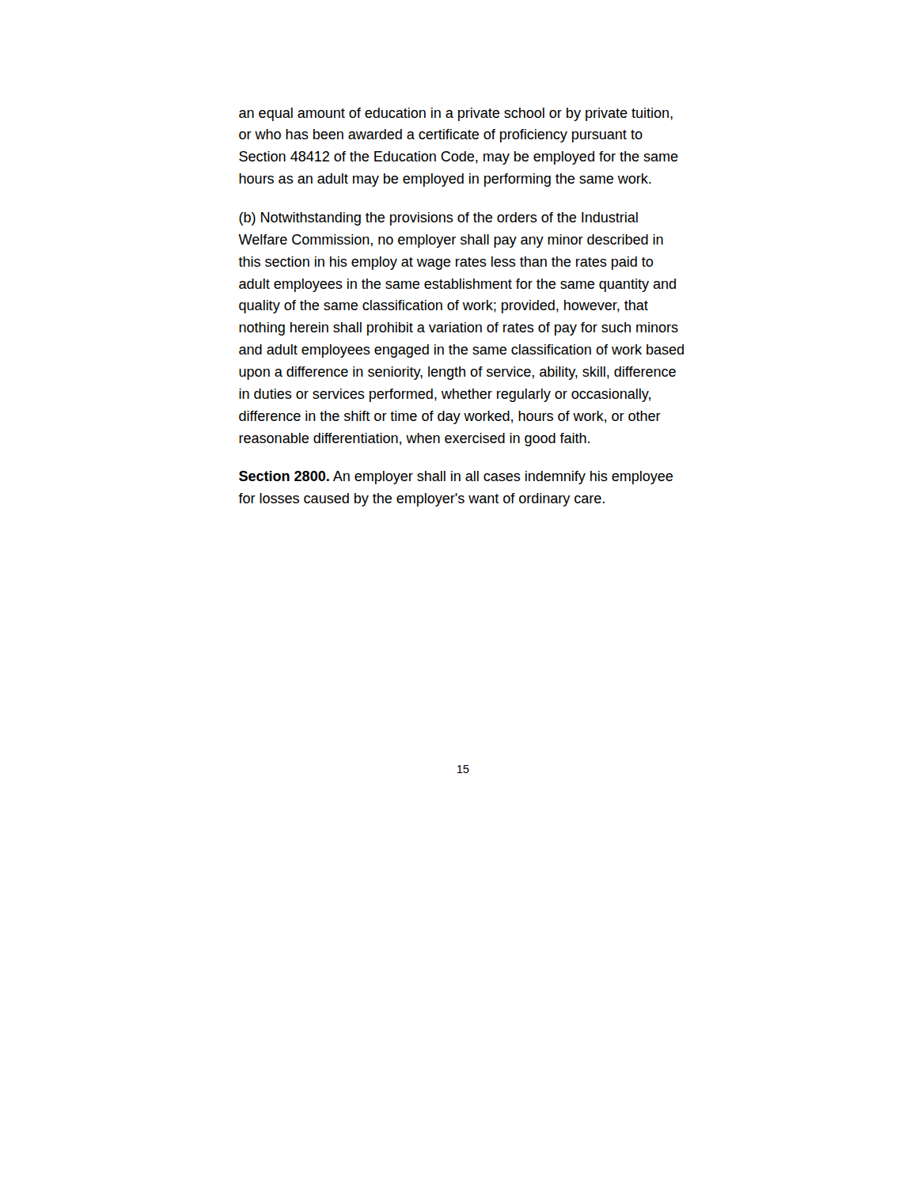an equal amount of education in a private school or by private tuition, or who has been awarded a certificate of proficiency pursuant to Section 48412 of the Education Code, may be employed for the same hours as an adult may be employed in performing the same work.
(b) Notwithstanding the provisions of the orders of the Industrial Welfare Commission, no employer shall pay any minor described in this section in his employ at wage rates less than the rates paid to adult employees in the same establishment for the same quantity and quality of the same classification of work; provided, however, that nothing herein shall prohibit a variation of rates of pay for such minors and adult employees engaged in the same classification of work based upon a difference in seniority, length of service, ability, skill, difference in duties or services performed, whether regularly or occasionally, difference in the shift or time of day worked, hours of work, or other reasonable differentiation, when exercised in good faith.
Section 2800. An employer shall in all cases indemnify his employee for losses caused by the employer's want of ordinary care.
15